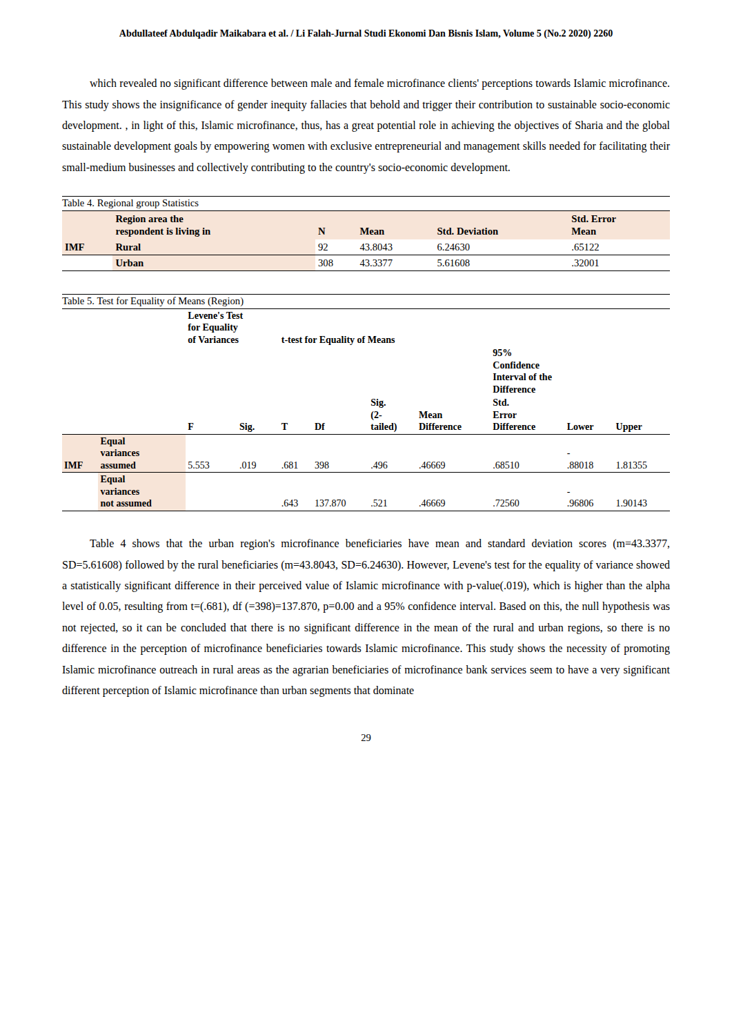Abdullateef Abdulqadir Maikabara et al. / Li Falah-Jurnal Studi Ekonomi Dan Bisnis Islam, Volume 5 (No.2 2020) 2260
which revealed no significant difference between male and female microfinance clients' perceptions towards Islamic microfinance. This study shows the insignificance of gender inequity fallacies that behold and trigger their contribution to sustainable socio-economic development. , in light of this, Islamic microfinance, thus, has a great potential role in achieving the objectives of Sharia and the global sustainable development goals by empowering women with exclusive entrepreneurial and management skills needed for facilitating their small-medium businesses and collectively contributing to the country's socio-economic development.
Table 4. Regional group Statistics
| | Region area the respondent is living in | N | Mean | Std. Deviation | Std. Error Mean |
| --- | --- | --- | --- | --- | --- |
| IMF | Rural | 92 | 43.8043 | 6.24630 | .65122 |
| | Urban | 308 | 43.3377 | 5.61608 | .32001 |
Table 5. Test for Equality of Means (Region)
| | Levene's Test for Equality of Variances | t-test for Equality of Means |
| --- | --- | --- |
| | | | 95% Confidence Interval of the Difference |
| | F | Sig. | T | Df | Sig. (2- tailed) | Mean Difference | Std. Error Difference | Lower | Upper |
| IMF | Equal variances assumed | 5.553 | .019 | .681 | 398 | .496 | .46669 | .68510 | - .88018 | 1.81355 |
| | Equal variances not assumed | | | .643 | 137.870 | .521 | .46669 | .72560 | - .96806 | 1.90143 |
Table 4 shows that the urban region's microfinance beneficiaries have mean and standard deviation scores (m=43.3377, SD=5.61608) followed by the rural beneficiaries (m=43.8043, SD=6.24630). However, Levene's test for the equality of variance showed a statistically significant difference in their perceived value of Islamic microfinance with p-value(.019), which is higher than the alpha level of 0.05, resulting from t=(.681), df (=398)=137.870, p=0.00 and a 95% confidence interval. Based on this, the null hypothesis was not rejected, so it can be concluded that there is no significant difference in the mean of the rural and urban regions, so there is no difference in the perception of microfinance beneficiaries towards Islamic microfinance. This study shows the necessity of promoting Islamic microfinance outreach in rural areas as the agrarian beneficiaries of microfinance bank services seem to have a very significant different perception of Islamic microfinance than urban segments that dominate
29